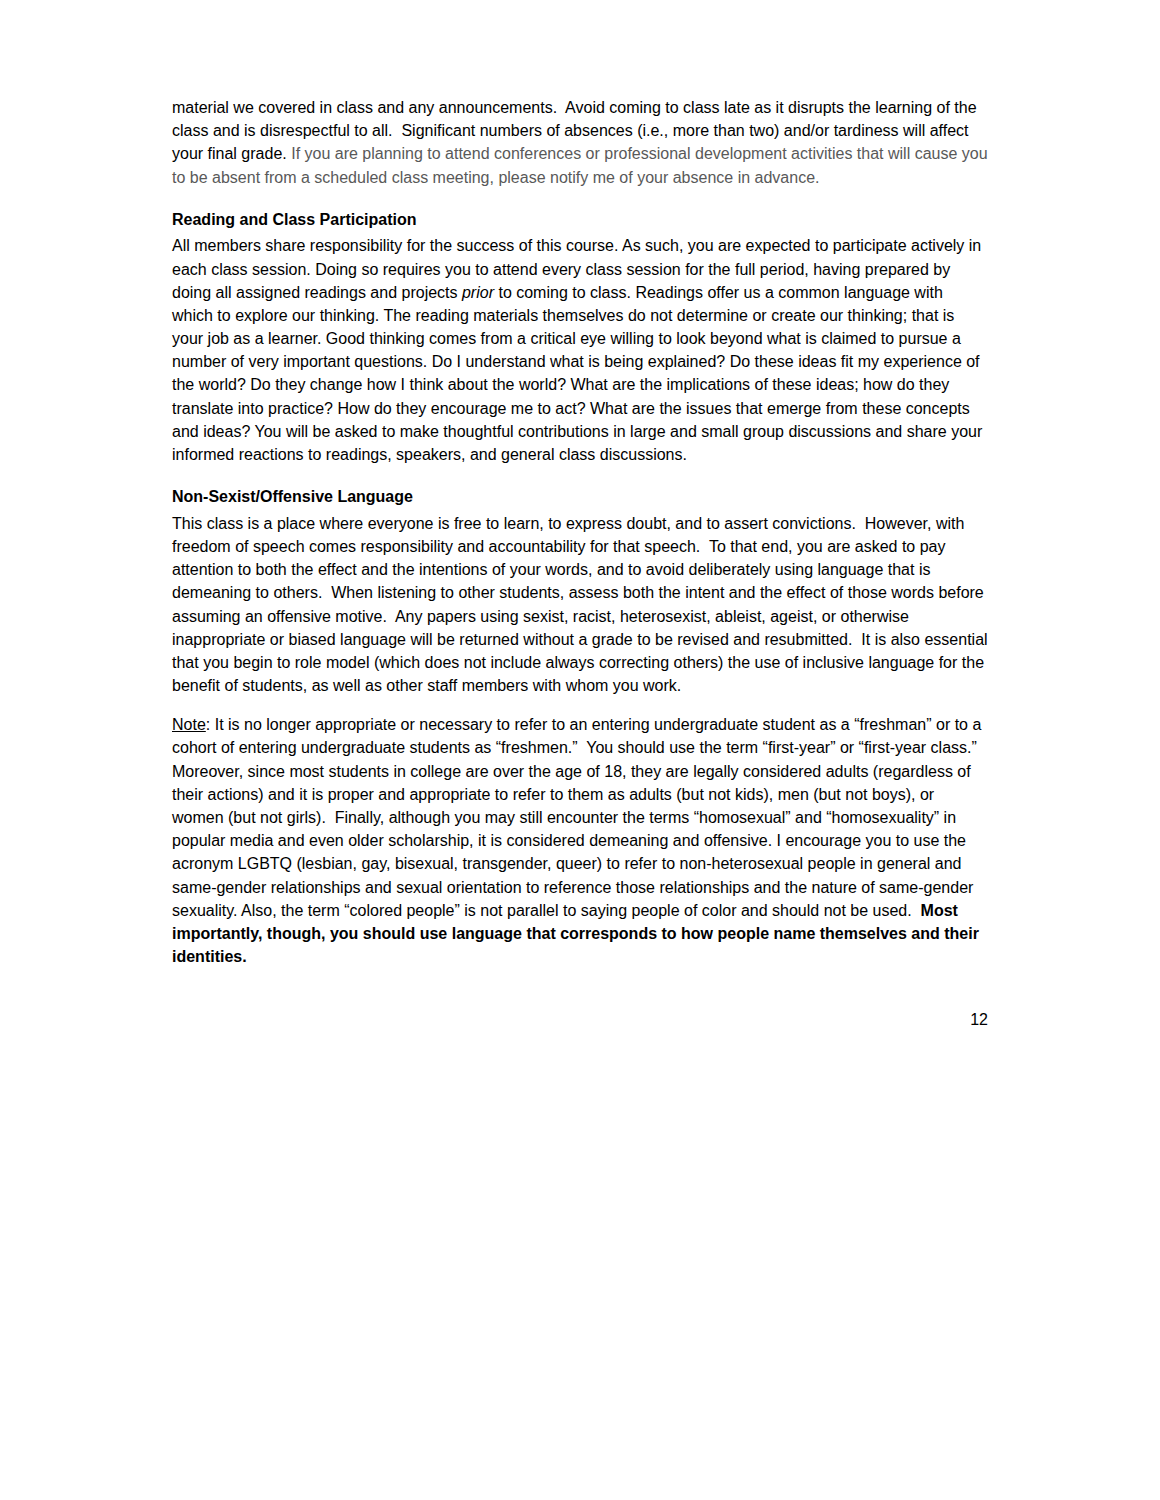material we covered in class and any announcements. Avoid coming to class late as it disrupts the learning of the class and is disrespectful to all. Significant numbers of absences (i.e., more than two) and/or tardiness will affect your final grade. If you are planning to attend conferences or professional development activities that will cause you to be absent from a scheduled class meeting, please notify me of your absence in advance.
Reading and Class Participation
All members share responsibility for the success of this course. As such, you are expected to participate actively in each class session. Doing so requires you to attend every class session for the full period, having prepared by doing all assigned readings and projects prior to coming to class. Readings offer us a common language with which to explore our thinking. The reading materials themselves do not determine or create our thinking; that is your job as a learner. Good thinking comes from a critical eye willing to look beyond what is claimed to pursue a number of very important questions. Do I understand what is being explained? Do these ideas fit my experience of the world? Do they change how I think about the world? What are the implications of these ideas; how do they translate into practice? How do they encourage me to act? What are the issues that emerge from these concepts and ideas? You will be asked to make thoughtful contributions in large and small group discussions and share your informed reactions to readings, speakers, and general class discussions.
Non-Sexist/Offensive Language
This class is a place where everyone is free to learn, to express doubt, and to assert convictions. However, with freedom of speech comes responsibility and accountability for that speech. To that end, you are asked to pay attention to both the effect and the intentions of your words, and to avoid deliberately using language that is demeaning to others. When listening to other students, assess both the intent and the effect of those words before assuming an offensive motive. Any papers using sexist, racist, heterosexist, ableist, ageist, or otherwise inappropriate or biased language will be returned without a grade to be revised and resubmitted. It is also essential that you begin to role model (which does not include always correcting others) the use of inclusive language for the benefit of students, as well as other staff members with whom you work.
Note: It is no longer appropriate or necessary to refer to an entering undergraduate student as a “freshman” or to a cohort of entering undergraduate students as “freshmen.” You should use the term “first-year” or “first-year class.” Moreover, since most students in college are over the age of 18, they are legally considered adults (regardless of their actions) and it is proper and appropriate to refer to them as adults (but not kids), men (but not boys), or women (but not girls). Finally, although you may still encounter the terms “homosexual” and “homosexuality” in popular media and even older scholarship, it is considered demeaning and offensive. I encourage you to use the acronym LGBTQ (lesbian, gay, bisexual, transgender, queer) to refer to non-heterosexual people in general and same-gender relationships and sexual orientation to reference those relationships and the nature of same-gender sexuality. Also, the term “colored people” is not parallel to saying people of color and should not be used. Most importantly, though, you should use language that corresponds to how people name themselves and their identities.
12